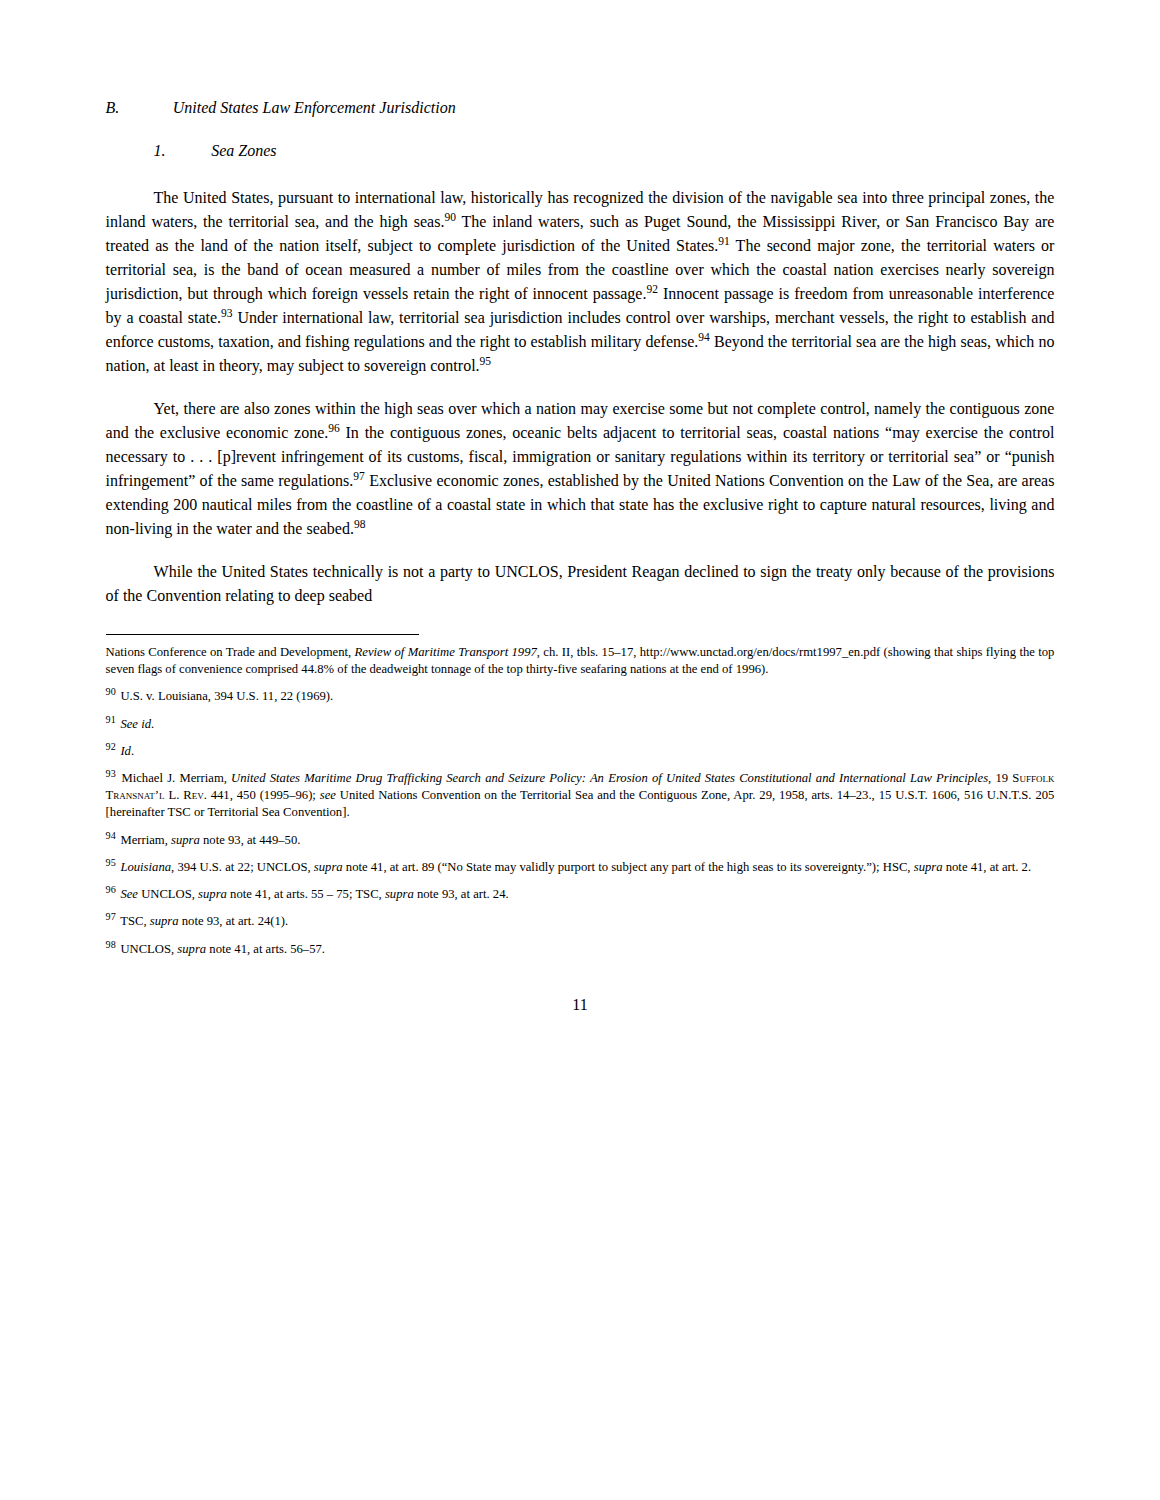B. United States Law Enforcement Jurisdiction
1. Sea Zones
The United States, pursuant to international law, historically has recognized the division of the navigable sea into three principal zones, the inland waters, the territorial sea, and the high seas.90 The inland waters, such as Puget Sound, the Mississippi River, or San Francisco Bay are treated as the land of the nation itself, subject to complete jurisdiction of the United States.91 The second major zone, the territorial waters or territorial sea, is the band of ocean measured a number of miles from the coastline over which the coastal nation exercises nearly sovereign jurisdiction, but through which foreign vessels retain the right of innocent passage.92 Innocent passage is freedom from unreasonable interference by a coastal state.93 Under international law, territorial sea jurisdiction includes control over warships, merchant vessels, the right to establish and enforce customs, taxation, and fishing regulations and the right to establish military defense.94 Beyond the territorial sea are the high seas, which no nation, at least in theory, may subject to sovereign control.95
Yet, there are also zones within the high seas over which a nation may exercise some but not complete control, namely the contiguous zone and the exclusive economic zone.96 In the contiguous zones, oceanic belts adjacent to territorial seas, coastal nations “may exercise the control necessary to . . . [p]revent infringement of its customs, fiscal, immigration or sanitary regulations within its territory or territorial sea” or “punish infringement” of the same regulations.97 Exclusive economic zones, established by the United Nations Convention on the Law of the Sea, are areas extending 200 nautical miles from the coastline of a coastal state in which that state has the exclusive right to capture natural resources, living and non-living in the water and the seabed.98
While the United States technically is not a party to UNCLOS, President Reagan declined to sign the treaty only because of the provisions of the Convention relating to deep seabed
Nations Conference on Trade and Development, Review of Maritime Transport 1997, ch. II, tbls. 15–17, http://www.unctad.org/en/docs/rmt1997_en.pdf (showing that ships flying the top seven flags of convenience comprised 44.8% of the deadweight tonnage of the top thirty-five seafaring nations at the end of 1996).
90 U.S. v. Louisiana, 394 U.S. 11, 22 (1969).
91 See id.
92 Id.
93 Michael J. Merriam, United States Maritime Drug Trafficking Search and Seizure Policy: An Erosion of United States Constitutional and International Law Principles, 19 Suffolk Transnat’l L. Rev. 441, 450 (1995–96); see United Nations Convention on the Territorial Sea and the Contiguous Zone, Apr. 29, 1958, arts. 14–23., 15 U.S.T. 1606, 516 U.N.T.S. 205 [hereinafter TSC or Territorial Sea Convention].
94 Merriam, supra note 93, at 449–50.
95 Louisiana, 394 U.S. at 22; UNCLOS, supra note 41, at art. 89 (“No State may validly purport to subject any part of the high seas to its sovereignty.”); HSC, supra note 41, at art. 2.
96 See UNCLOS, supra note 41, at arts. 55 – 75; TSC, supra note 93, at art. 24.
97 TSC, supra note 93, at art. 24(1).
98 UNCLOS, supra note 41, at arts. 56–57.
11